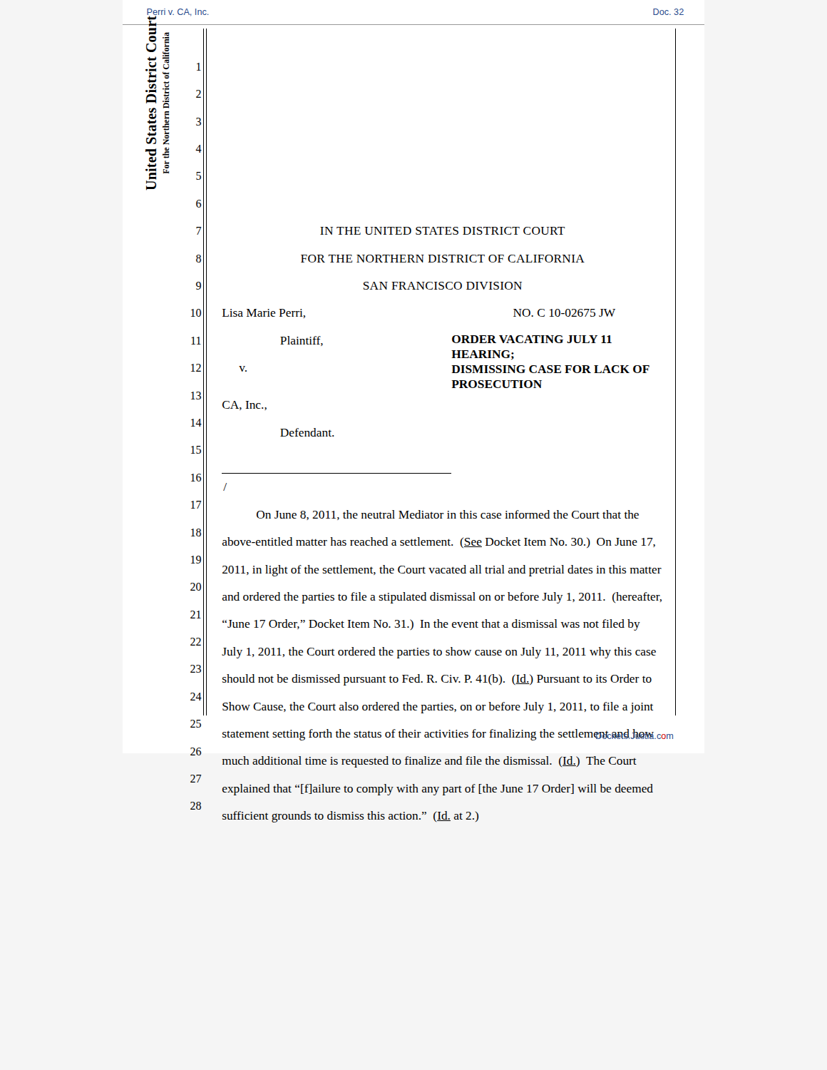Perri v. CA, Inc.
Doc. 32
United States District Court
For the Northern District of California
1
2
3
4
5
6
7
8
9
10
11
12
13
14
15
16
17
18
19
20
21
22
23
24
25
26
27
28
IN THE UNITED STATES DISTRICT COURT
FOR THE NORTHERN DISTRICT OF CALIFORNIA
SAN FRANCISCO DIVISION
| Lisa Marie Perri, | NO. C 10-02675 JW |
| Plaintiff, v. | ORDER VACATING JULY 11 HEARING; DISMISSING CASE FOR LACK OF PROSECUTION |
| CA, Inc., | |
| Defendant. | |
| / | |
On June 8, 2011, the neutral Mediator in this case informed the Court that the above-entitled matter has reached a settlement. (See Docket Item No. 30.) On June 17, 2011, in light of the settlement, the Court vacated all trial and pretrial dates in this matter and ordered the parties to file a stipulated dismissal on or before July 1, 2011. (hereafter, “June 17 Order,” Docket Item No. 31.) In the event that a dismissal was not filed by July 1, 2011, the Court ordered the parties to show cause on July 11, 2011 why this case should not be dismissed pursuant to Fed. R. Civ. P. 41(b). (Id.) Pursuant to its Order to Show Cause, the Court also ordered the parties, on or before July 1, 2011, to file a joint statement setting forth the status of their activities for finalizing the settlement and how much additional time is requested to finalize and file the dismissal. (Id.) The Court explained that “[f]ailure to comply with any part of [the June 17 Order] will be deemed sufficient grounds to dismiss this action.” (Id. at 2.)
Dockets.Justia.com